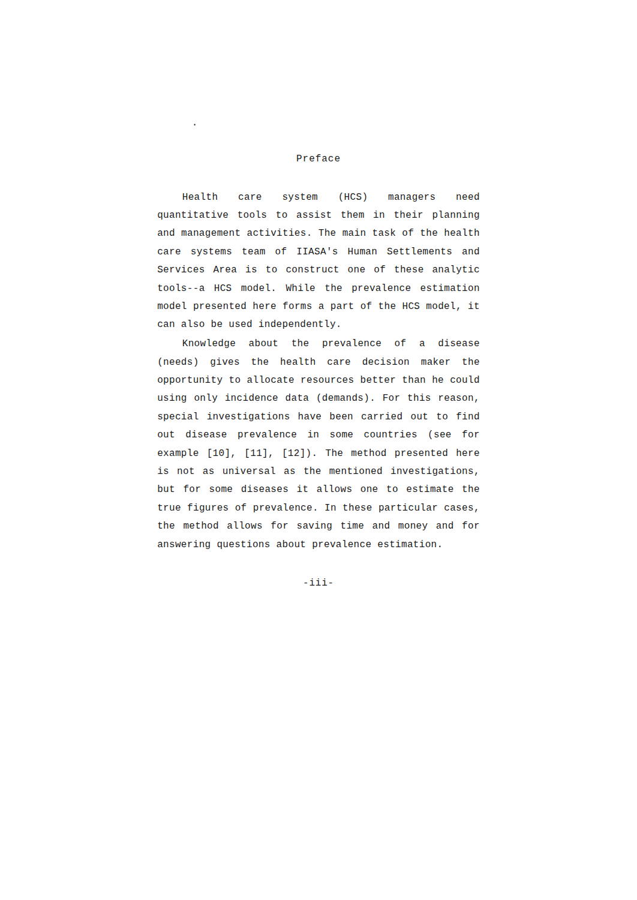.
Preface
Health care system (HCS) managers need quantitative tools to assist them in their planning and management activities. The main task of the health care systems team of IIASA's Human Settlements and Services Area is to construct one of these analytic tools--a HCS model. While the prevalence estimation model presented here forms a part of the HCS model, it can also be used independently.
Knowledge about the prevalence of a disease (needs) gives the health care decision maker the opportunity to allocate resources better than he could using only incidence data (demands). For this reason, special investigations have been carried out to find out disease prevalence in some countries (see for example [10], [11], [12]). The method presented here is not as universal as the mentioned investigations, but for some diseases it allows one to estimate the true figures of prevalence. In these particular cases, the method allows for saving time and money and for answering questions about prevalence estimation.
-iii-